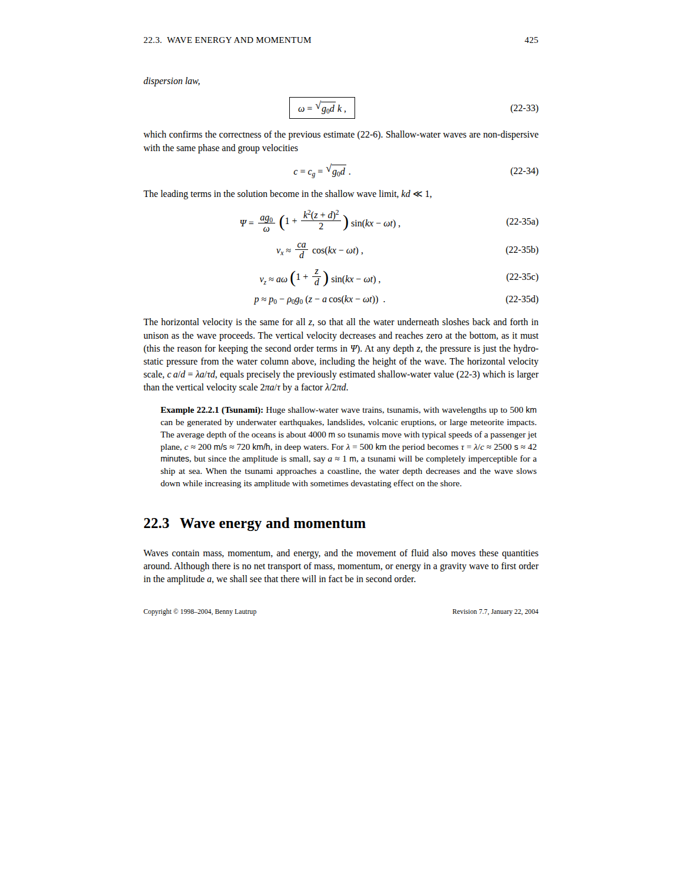22.3. WAVE ENERGY AND MOMENTUM 425
dispersion law,
ω = g0d k ,
(22-33)
which confirms the correctness of the previous estimate (22-6). Shallow-water waves are non-dispersive with the same phase and group velocities
c = cg = g0d .
(22-34)
The leading terms in the solution become in the shallow wave limit, kd ≪ 1,
Ψ = ag0 ω (1 + k2(z + d)22) sin(kx − ωt) ,
(22-35a)
vx ≈ ca d cos(kx − ωt) ,
(22-35b)
vz ≈ aω (1 + zd) sin(kx − ωt) ,
(22-35c)
p ≈ p0 − ρ0g0 (z − a cos(kx − ωt)) .
(22-35d)
The horizontal velocity is the same for all z, so that all the water underneath sloshes back and forth in unison as the wave proceeds. The vertical velocity decreases and reaches zero at the bottom, as it must (this the reason for keeping the second order terms in Ψ). At any depth z, the pressure is just the hydrostatic pressure from the water column above, including the height of the wave. The horizontal velocity scale, c a/d = λa/τd, equals precisely the previously estimated shallow-water value (22-3) which is larger than the vertical velocity scale 2πa/τ by a factor λ/2πd.
Example 22.2.1 (Tsunami): Huge shallow-water wave trains, tsunamis, with wavelengths up to 500 km can be generated by underwater earthquakes, landslides, volcanic eruptions, or large meteorite impacts. The average depth of the oceans is about 4000 m so tsunamis move with typical speeds of a passenger jet plane, c ≈ 200 m/s ≈ 720 km/h, in deep waters. For λ = 500 km the period becomes τ = λ/c ≈ 2500 s ≈ 42 minutes, but since the amplitude is small, say a ≈ 1 m, a tsunami will be completely imperceptible for a ship at sea. When the tsunami approaches a coastline, the water depth decreases and the wave slows down while increasing its amplitude with sometimes devastating effect on the shore.
22.3 Wave energy and momentum
Waves contain mass, momentum, and energy, and the movement of fluid also moves these quantities around. Although there is no net transport of mass, momentum, or energy in a gravity wave to first order in the amplitude a, we shall see that there will in fact be in second order.
Copyright © 1998–2004, Benny Lautrup Revision 7.7, January 22, 2004